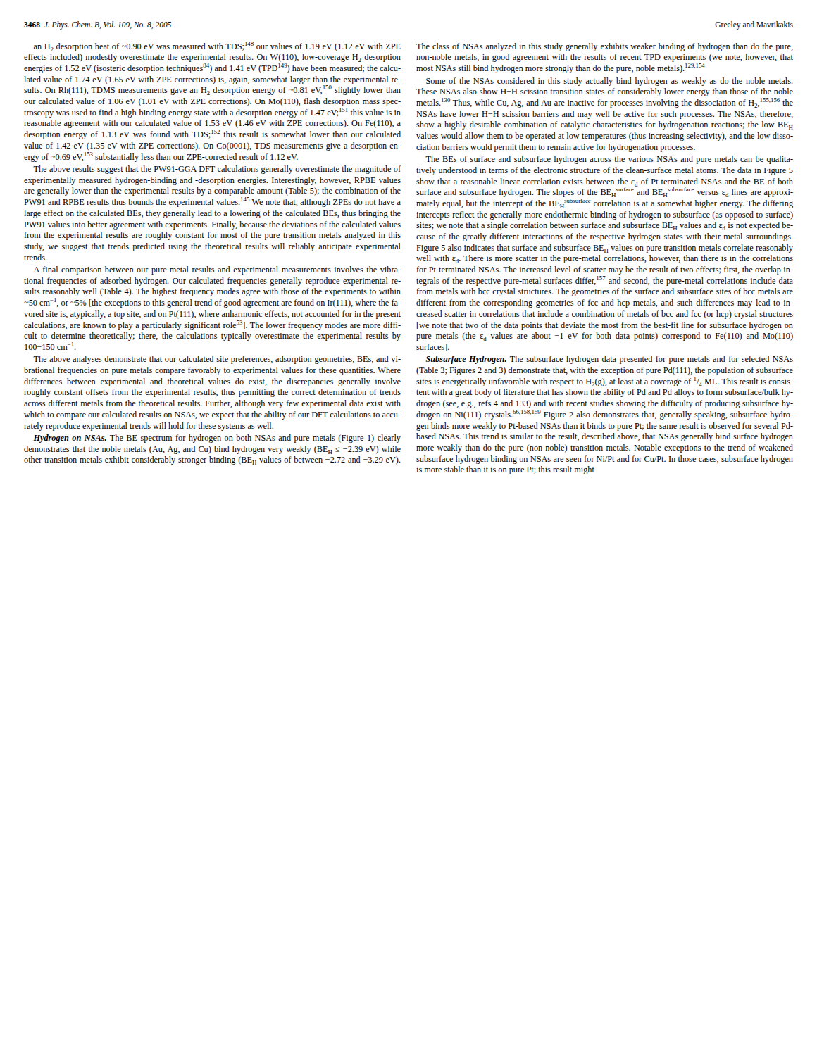3468 J. Phys. Chem. B, Vol. 109, No. 8, 2005
Greeley and Mavrikakis
an H2 desorption heat of ~0.90 eV was measured with TDS;148 our values of 1.19 eV (1.12 eV with ZPE effects included) modestly overestimate the experimental results. On W(110), low-coverage H2 desorption energies of 1.52 eV (isosteric desorption techniques84) and 1.41 eV (TPD149) have been measured; the calculated value of 1.74 eV (1.65 eV with ZPE corrections) is, again, somewhat larger than the experimental results. On Rh(111), TDMS measurements gave an H2 desorption energy of ~0.81 eV,150 slightly lower than our calculated value of 1.06 eV (1.01 eV with ZPE corrections). On Mo(110), flash desorption mass spectroscopy was used to find a high-binding-energy state with a desorption energy of 1.47 eV;151 this value is in reasonable agreement with our calculated value of 1.53 eV (1.46 eV with ZPE corrections). On Fe(110), a desorption energy of 1.13 eV was found with TDS;152 this result is somewhat lower than our calculated value of 1.42 eV (1.35 eV with ZPE corrections). On Co(0001), TDS measurements give a desorption energy of ~0.69 eV,153 substantially less than our ZPE-corrected result of 1.12 eV.
The above results suggest that the PW91-GGA DFT calculations generally overestimate the magnitude of experimentally measured hydrogen-binding and -desorption energies. Interestingly, however, RPBE values are generally lower than the experimental results by a comparable amount (Table 5); the combination of the PW91 and RPBE results thus bounds the experimental values.145 We note that, although ZPEs do not have a large effect on the calculated BEs, they generally lead to a lowering of the calculated BEs, thus bringing the PW91 values into better agreement with experiments. Finally, because the deviations of the calculated values from the experimental results are roughly constant for most of the pure transition metals analyzed in this study, we suggest that trends predicted using the theoretical results will reliably anticipate experimental trends.
A final comparison between our pure-metal results and experimental measurements involves the vibrational frequencies of adsorbed hydrogen. Our calculated frequencies generally reproduce experimental results reasonably well (Table 4). The highest frequency modes agree with those of the experiments to within ~50 cm−1, or ~5% [the exceptions to this general trend of good agreement are found on Ir(111), where the favored site is, atypically, a top site, and on Pt(111), where anharmonic effects, not accounted for in the present calculations, are known to play a particularly significant role53]. The lower frequency modes are more difficult to determine theoretically; there, the calculations typically overestimate the experimental results by 100−150 cm−1.
The above analyses demonstrate that our calculated site preferences, adsorption geometries, BEs, and vibrational frequencies on pure metals compare favorably to experimental values for these quantities. Where differences between experimental and theoretical values do exist, the discrepancies generally involve roughly constant offsets from the experimental results, thus permitting the correct determination of trends across different metals from the theoretical results. Further, although very few experimental data exist with which to compare our calculated results on NSAs, we expect that the ability of our DFT calculations to accurately reproduce experimental trends will hold for these systems as well.
Hydrogen on NSAs. The BE spectrum for hydrogen on both NSAs and pure metals (Figure 1) clearly demonstrates that the noble metals (Au, Ag, and Cu) bind hydrogen very weakly (BEH ≤ −2.39 eV) while other transition metals exhibit considerably stronger binding (BEH values of between −2.72 and −3.29 eV). The class of NSAs analyzed in this study generally exhibits weaker binding of hydrogen than do the pure, non-noble metals, in good agreement with the results of recent TPD experiments (we note, however, that most NSAs still bind hydrogen more strongly than do the pure, noble metals).129,154
Some of the NSAs considered in this study actually bind hydrogen as weakly as do the noble metals. These NSAs also show H−H scission transition states of considerably lower energy than those of the noble metals.130 Thus, while Cu, Ag, and Au are inactive for processes involving the dissociation of H2,155,156 the NSAs have lower H−H scission barriers and may well be active for such processes. The NSAs, therefore, show a highly desirable combination of catalytic characteristics for hydrogenation reactions; the low BEH values would allow them to be operated at low temperatures (thus increasing selectivity), and the low dissociation barriers would permit them to remain active for hydrogenation processes.
The BEs of surface and subsurface hydrogen across the various NSAs and pure metals can be qualitatively understood in terms of the electronic structure of the clean-surface metal atoms. The data in Figure 5 show that a reasonable linear correlation exists between the εd of Pt-terminated NSAs and the BE of both surface and subsurface hydrogen. The slopes of the BEHsurface and BEHsubsurface versus εd lines are approximately equal, but the intercept of the BEHsubsurface correlation is at a somewhat higher energy. The differing intercepts reflect the generally more endothermic binding of hydrogen to subsurface (as opposed to surface) sites; we note that a single correlation between surface and subsurface BEH values and εd is not expected because of the greatly different interactions of the respective hydrogen states with their metal surroundings. Figure 5 also indicates that surface and subsurface BEH values on pure transition metals correlate reasonably well with εd. There is more scatter in the pure-metal correlations, however, than there is in the correlations for Pt-terminated NSAs. The increased level of scatter may be the result of two effects; first, the overlap integrals of the respective pure-metal surfaces differ,157 and second, the pure-metal correlations include data from metals with bcc crystal structures. The geometries of the surface and subsurface sites of bcc metals are different from the corresponding geometries of fcc and hcp metals, and such differences may lead to increased scatter in correlations that include a combination of metals of bcc and fcc (or hcp) crystal structures [we note that two of the data points that deviate the most from the best-fit line for subsurface hydrogen on pure metals (the εd values are about −1 eV for both data points) correspond to Fe(110) and Mo(110) surfaces].
Subsurface Hydrogen. The subsurface hydrogen data presented for pure metals and for selected NSAs (Table 3; Figures 2 and 3) demonstrate that, with the exception of pure Pd(111), the population of subsurface sites is energetically unfavorable with respect to H2(g), at least at a coverage of 1/4 ML. This result is consistent with a great body of literature that has shown the ability of Pd and Pd alloys to form subsurface/bulk hydrogen (see, e.g., refs 4 and 133) and with recent studies showing the difficulty of producing subsurface hydrogen on Ni(111) crystals.66,158,159 Figure 2 also demonstrates that, generally speaking, subsurface hydrogen binds more weakly to Pt-based NSAs than it binds to pure Pt; the same result is observed for several Pd-based NSAs. This trend is similar to the result, described above, that NSAs generally bind surface hydrogen more weakly than do the pure (non-noble) transition metals. Notable exceptions to the trend of weakened subsurface hydrogen binding on NSAs are seen for Ni/Pt and for Cu/Pt. In those cases, subsurface hydrogen is more stable than it is on pure Pt; this result might